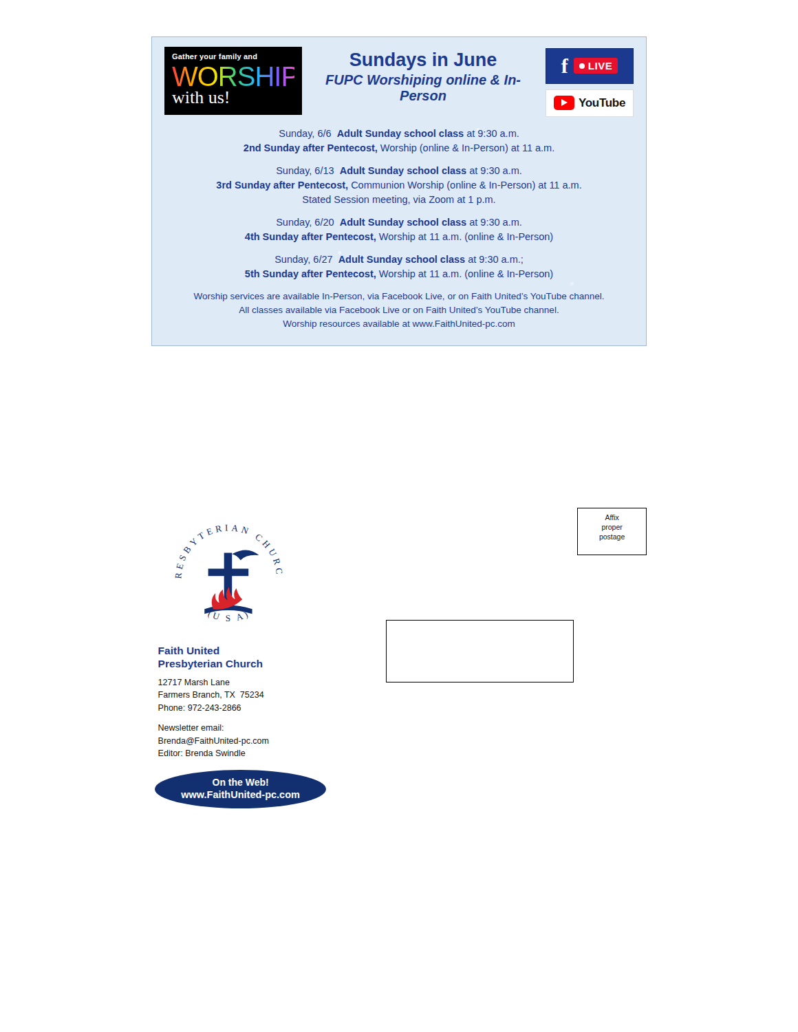Gather your family and
WORSHIP
with us!
Sundays in June
FUPC Worshiping online & In-Person
f LIVE
YouTube
Sunday, 6/6 Adult Sunday school class at 9:30 a.m.
2nd Sunday after Pentecost, Worship (online & In-Person) at 11 a.m.
Sunday, 6/13 Adult Sunday school class at 9:30 a.m.
3rd Sunday after Pentecost, Communion Worship (online & In-Person) at 11 a.m.
Stated Session meeting, via Zoom at 1 p.m.
Sunday, 6/20 Adult Sunday school class at 9:30 a.m.
4th Sunday after Pentecost, Worship at 11 a.m. (online & In-Person)
Sunday, 6/27 Adult Sunday school class at 9:30 a.m.;
5th Sunday after Pentecost, Worship at 11 a.m. (online & In-Person)
Worship services are available In-Person, via Facebook Live, or on Faith United’s YouTube channel.
All classes available via Facebook Live or on Faith United’s YouTube channel.
Worship resources available at www.FaithUnited-pc.com
Affix
proper
postage
PRESBYTERIAN CHURCH (U S A)
Faith United
Presbyterian Church
12717 Marsh Lane Farmers Branch, TX 75234 Phone: 972-243-2866
Newsletter email:
Brenda@FaithUnited-pc.com
Editor: Brenda Swindle
On the Web!
www.FaithUnited-pc.com